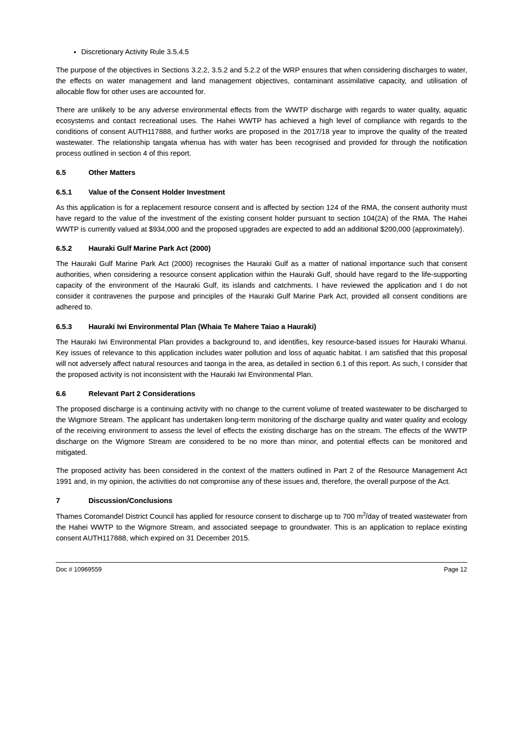Discretionary Activity Rule 3.5.4.5
The purpose of the objectives in Sections 3.2.2, 3.5.2 and 5.2.2 of the WRP ensures that when considering discharges to water, the effects on water management and land management objectives, contaminant assimilative capacity, and utilisation of allocable flow for other uses are accounted for.
There are unlikely to be any adverse environmental effects from the WWTP discharge with regards to water quality, aquatic ecosystems and contact recreational uses. The Hahei WWTP has achieved a high level of compliance with regards to the conditions of consent AUTH117888, and further works are proposed in the 2017/18 year to improve the quality of the treated wastewater. The relationship tangata whenua has with water has been recognised and provided for through the notification process outlined in section 4 of this report.
6.5 Other Matters
6.5.1 Value of the Consent Holder Investment
As this application is for a replacement resource consent and is affected by section 124 of the RMA, the consent authority must have regard to the value of the investment of the existing consent holder pursuant to section 104(2A) of the RMA. The Hahei WWTP is currently valued at $934,000 and the proposed upgrades are expected to add an additional $200,000 (approximately).
6.5.2 Hauraki Gulf Marine Park Act (2000)
The Hauraki Gulf Marine Park Act (2000) recognises the Hauraki Gulf as a matter of national importance such that consent authorities, when considering a resource consent application within the Hauraki Gulf, should have regard to the life-supporting capacity of the environment of the Hauraki Gulf, its islands and catchments. I have reviewed the application and I do not consider it contravenes the purpose and principles of the Hauraki Gulf Marine Park Act, provided all consent conditions are adhered to.
6.5.3 Hauraki Iwi Environmental Plan (Whaia Te Mahere Taiao a Hauraki)
The Hauraki Iwi Environmental Plan provides a background to, and identifies, key resource-based issues for Hauraki Whanui. Key issues of relevance to this application includes water pollution and loss of aquatic habitat. I am satisfied that this proposal will not adversely affect natural resources and taonga in the area, as detailed in section 6.1 of this report. As such, I consider that the proposed activity is not inconsistent with the Hauraki Iwi Environmental Plan.
6.6 Relevant Part 2 Considerations
The proposed discharge is a continuing activity with no change to the current volume of treated wastewater to be discharged to the Wigmore Stream. The applicant has undertaken long-term monitoring of the discharge quality and water quality and ecology of the receiving environment to assess the level of effects the existing discharge has on the stream. The effects of the WWTP discharge on the Wigmore Stream are considered to be no more than minor, and potential effects can be monitored and mitigated.
The proposed activity has been considered in the context of the matters outlined in Part 2 of the Resource Management Act 1991 and, in my opinion, the activities do not compromise any of these issues and, therefore, the overall purpose of the Act.
7 Discussion/Conclusions
Thames Coromandel District Council has applied for resource consent to discharge up to 700 m3/day of treated wastewater from the Hahei WWTP to the Wigmore Stream, and associated seepage to groundwater. This is an application to replace existing consent AUTH117888, which expired on 31 December 2015.
Doc # 10969559 Page 12